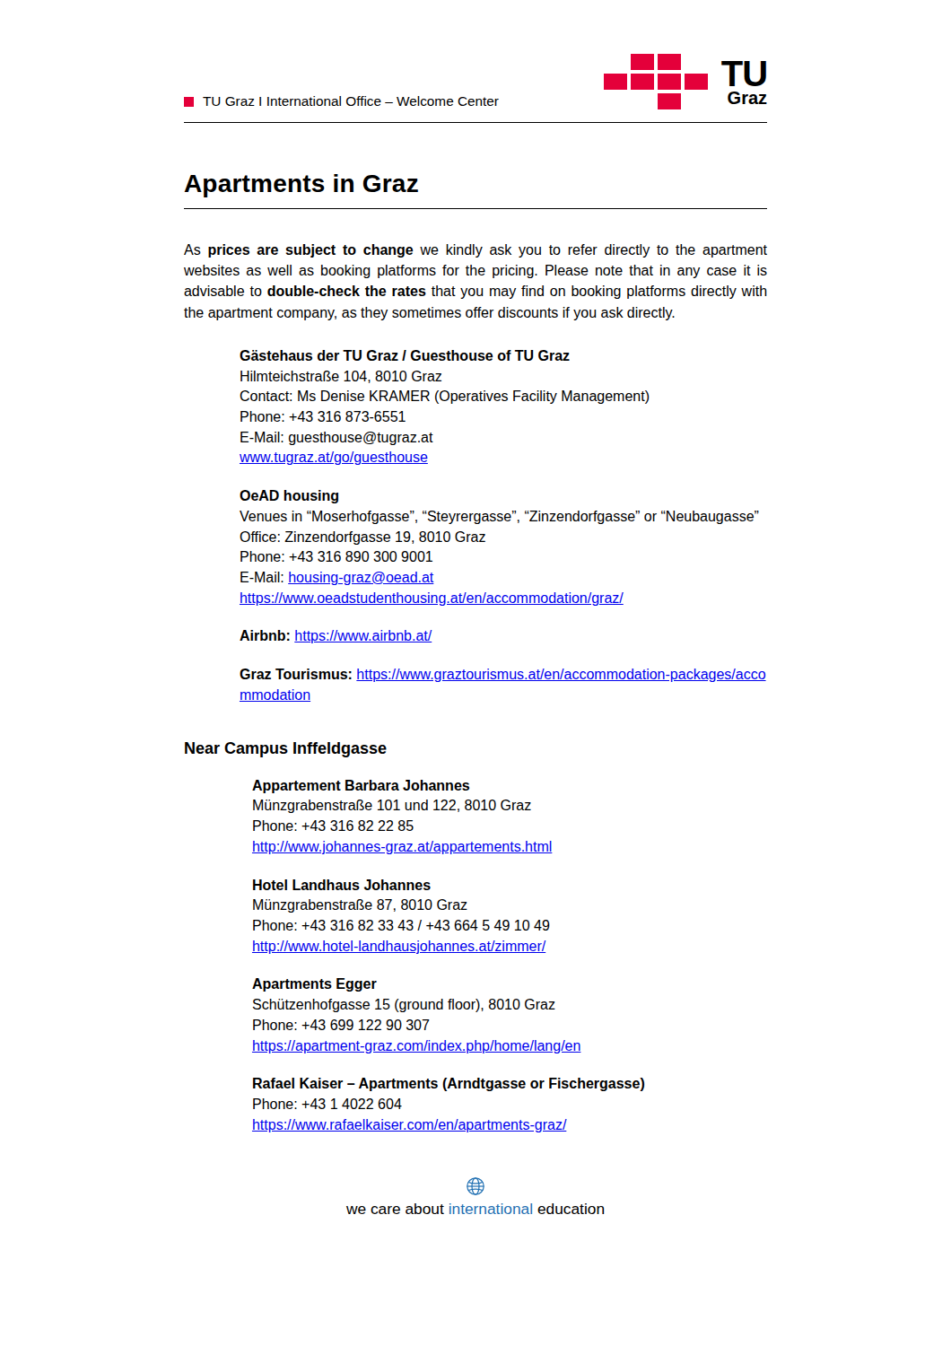TU Graz I International Office – Welcome Center
TU Graz
Apartments in Graz
As prices are subject to change we kindly ask you to refer directly to the apartment websites as well as booking platforms for the pricing. Please note that in any case it is advisable to double-check the rates that you may find on booking platforms directly with the apartment company, as they sometimes offer discounts if you ask directly.
Gästehaus der TU Graz / Guesthouse of TU Graz
Hilmteichstraße 104, 8010 Graz
Contact: Ms Denise KRAMER (Operatives Facility Management)
Phone: +43 316 873-6551
E-Mail: guesthouse@tugraz.at
www.tugraz.at/go/guesthouse
OeAD housing
Venues in “Moserhofgasse”, “Steyrergasse”, “Zinzendorfgasse” or “Neubaugasse”
Office: Zinzendorfgasse 19, 8010 Graz
Phone: +43 316 890 300 9001
E-Mail: housing-graz@oead.at
https://www.oeadstudenthousing.at/en/accommodation/graz/
Airbnb: https://www.airbnb.at/
Graz Tourismus: https://www.graztourismus.at/en/accommodation-packages/accommodation
Near Campus Inffeldgasse
Appartement Barbara Johannes
Münzgrabenstraße 101 und 122, 8010 Graz
Phone: +43 316 82 22 85
http://www.johannes-graz.at/appartements.html
Hotel Landhaus Johannes
Münzgrabenstraße 87, 8010 Graz
Phone: +43 316 82 33 43 / +43 664 5 49 10 49
http://www.hotel-landhausjohannes.at/zimmer/
Apartments Egger
Schützenhofgasse 15 (ground floor), 8010 Graz
Phone: +43 699 122 90 307
https://apartment-graz.com/index.php/home/lang/en
Rafael Kaiser – Apartments (Arndtgasse or Fischergasse)
Phone: +43 1 4022 604
https://www.rafaelkaiser.com/en/apartments-graz/
we care about international education